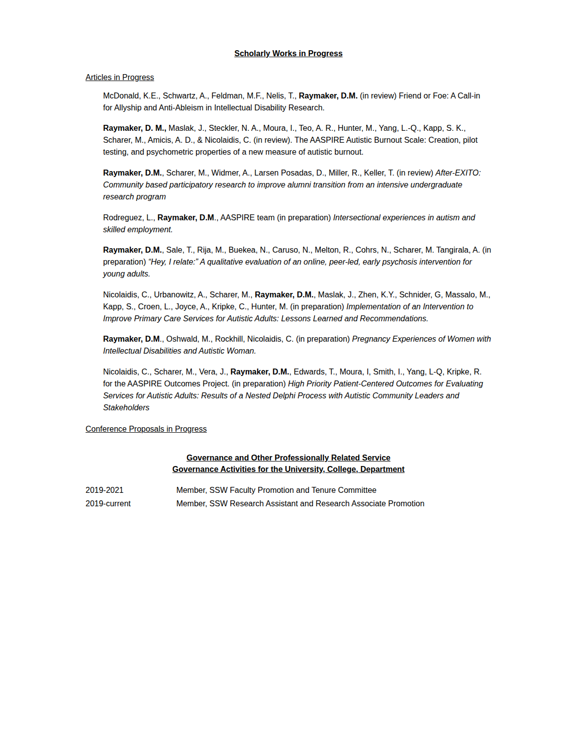Scholarly Works in Progress
Articles in Progress
McDonald, K.E., Schwartz, A., Feldman, M.F., Nelis, T., Raymaker, D.M. (in review) Friend or Foe: A Call-in for Allyship and Anti-Ableism in Intellectual Disability Research.
Raymaker, D. M., Maslak, J., Steckler, N. A., Moura, I., Teo, A. R., Hunter, M., Yang, L.-Q., Kapp, S. K., Scharer, M., Amicis, A. D., & Nicolaidis, C. (in review). The AASPIRE Autistic Burnout Scale: Creation, pilot testing, and psychometric properties of a new measure of autistic burnout.
Raymaker, D.M., Scharer, M., Widmer, A., Larsen Posadas, D., Miller, R., Keller, T. (in review) After-EXITO: Community based participatory research to improve alumni transition from an intensive undergraduate research program
Rodreguez, L., Raymaker, D.M., AASPIRE team (in preparation) Intersectional experiences in autism and skilled employment.
Raymaker, D.M., Sale, T., Rija, M., Buekea, N., Caruso, N., Melton, R., Cohrs, N., Scharer, M. Tangirala, A. (in preparation) “Hey, I relate:” A qualitative evaluation of an online, peer-led, early psychosis intervention for young adults.
Nicolaidis, C., Urbanowitz, A., Scharer, M., Raymaker, D.M., Maslak, J., Zhen, K.Y., Schnider, G, Massalo, M., Kapp, S., Croen, L., Joyce, A., Kripke, C., Hunter, M. (in preparation) Implementation of an Intervention to Improve Primary Care Services for Autistic Adults: Lessons Learned and Recommendations.
Raymaker, D.M., Oshwald, M., Rockhill, Nicolaidis, C. (in preparation) Pregnancy Experiences of Women with Intellectual Disabilities and Autistic Woman.
Nicolaidis, C., Scharer, M., Vera, J., Raymaker, D.M., Edwards, T., Moura, I, Smith, I., Yang, L-Q, Kripke, R. for the AASPIRE Outcomes Project. (in preparation) High Priority Patient-Centered Outcomes for Evaluating Services for Autistic Adults: Results of a Nested Delphi Process with Autistic Community Leaders and Stakeholders
Conference Proposals in Progress
Governance and Other Professionally Related Service
Governance Activities for the University, College, Department
| 2019-2021 | Member, SSW Faculty Promotion and Tenure Committee |
| 2019-current | Member, SSW Research Assistant and Research Associate Promotion |